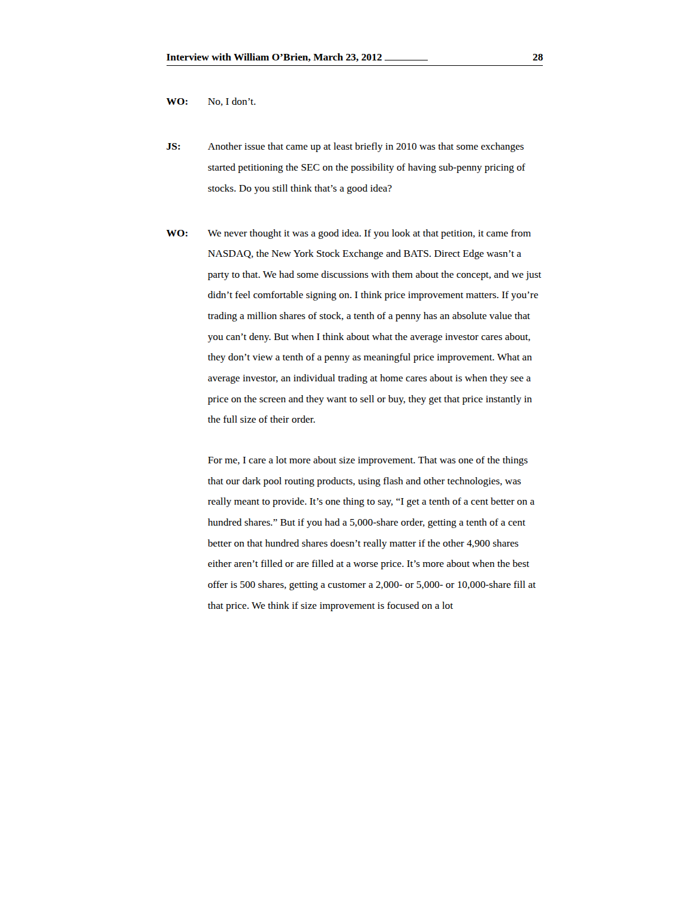Interview with William O’Brien, March 23, 2012 28
WO:
No, I don’t.
JS:
Another issue that came up at least briefly in 2010 was that some exchanges started petitioning the SEC on the possibility of having sub-penny pricing of stocks. Do you still think that’s a good idea?
WO:
We never thought it was a good idea. If you look at that petition, it came from NASDAQ, the New York Stock Exchange and BATS. Direct Edge wasn’t a party to that. We had some discussions with them about the concept, and we just didn’t feel comfortable signing on. I think price improvement matters. If you’re trading a million shares of stock, a tenth of a penny has an absolute value that you can’t deny. But when I think about what the average investor cares about, they don’t view a tenth of a penny as meaningful price improvement. What an average investor, an individual trading at home cares about is when they see a price on the screen and they want to sell or buy, they get that price instantly in the full size of their order.
For me, I care a lot more about size improvement. That was one of the things that our dark pool routing products, using flash and other technologies, was really meant to provide. It’s one thing to say, “I get a tenth of a cent better on a hundred shares.” But if you had a 5,000-share order, getting a tenth of a cent better on that hundred shares doesn’t really matter if the other 4,900 shares either aren’t filled or are filled at a worse price. It’s more about when the best offer is 500 shares, getting a customer a 2,000- or 5,000- or 10,000-share fill at that price. We think if size improvement is focused on a lot